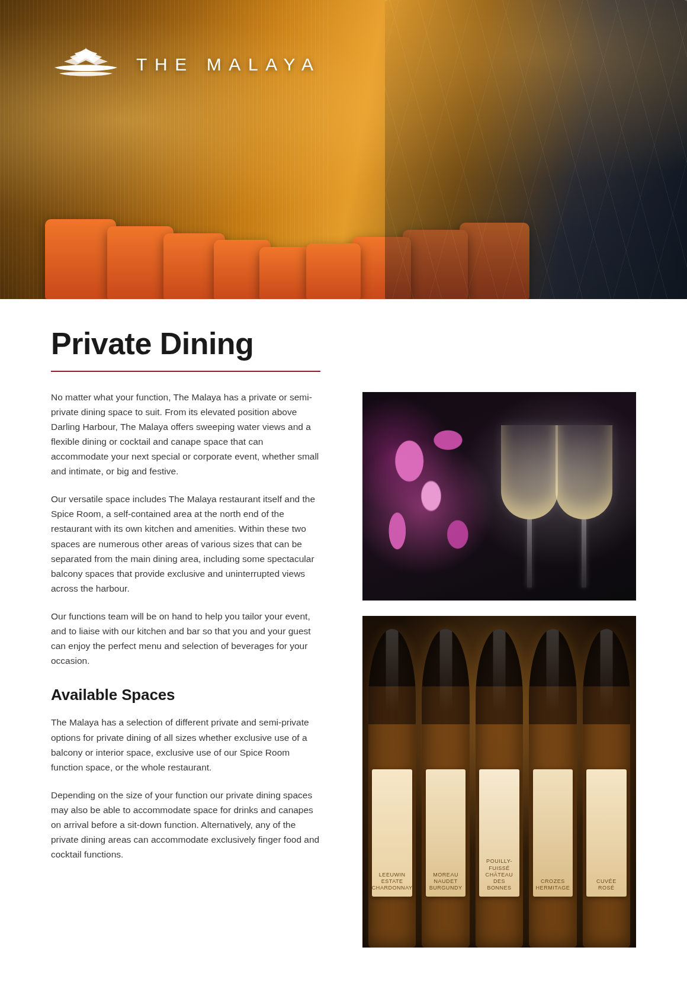The Malaya
Private Dining
No matter what your function, The Malaya has a private or semi-private dining space to suit. From its elevated position above Darling Harbour, The Malaya offers sweeping water views and a flexible dining or cocktail and canape space that can accommodate your next special or corporate event, whether small and intimate, or big and festive.
Our versatile space includes The Malaya restaurant itself and the Spice Room, a self-contained area at the north end of the restaurant with its own kitchen and amenities. Within these two spaces are numerous other areas of various sizes that can be separated from the main dining area, including some spectacular balcony spaces that provide exclusive and uninterrupted views across the harbour.
Our functions team will be on hand to help you tailor your event, and to liaise with our kitchen and bar so that you and your guest can enjoy the perfect menu and selection of beverages for your occasion.
Available Spaces
The Malaya has a selection of different private and semi-private options for private dining of all sizes whether exclusive use of a balcony or interior space, exclusive use of our Spice Room function space, or the whole restaurant.
Depending on the size of your function our private dining spaces may also be able to accommodate space for drinks and canapes on arrival before a sit-down function. Alternatively, any of the private dining areas can accommodate exclusively finger food and cocktail functions.
Leeuwin Estate
Chardonnay
Moreau Naudet
Burgundy
Pouilly-Fuissé
Château des Bonnes
Crozes
Hermitage
Cuvée
Rosé